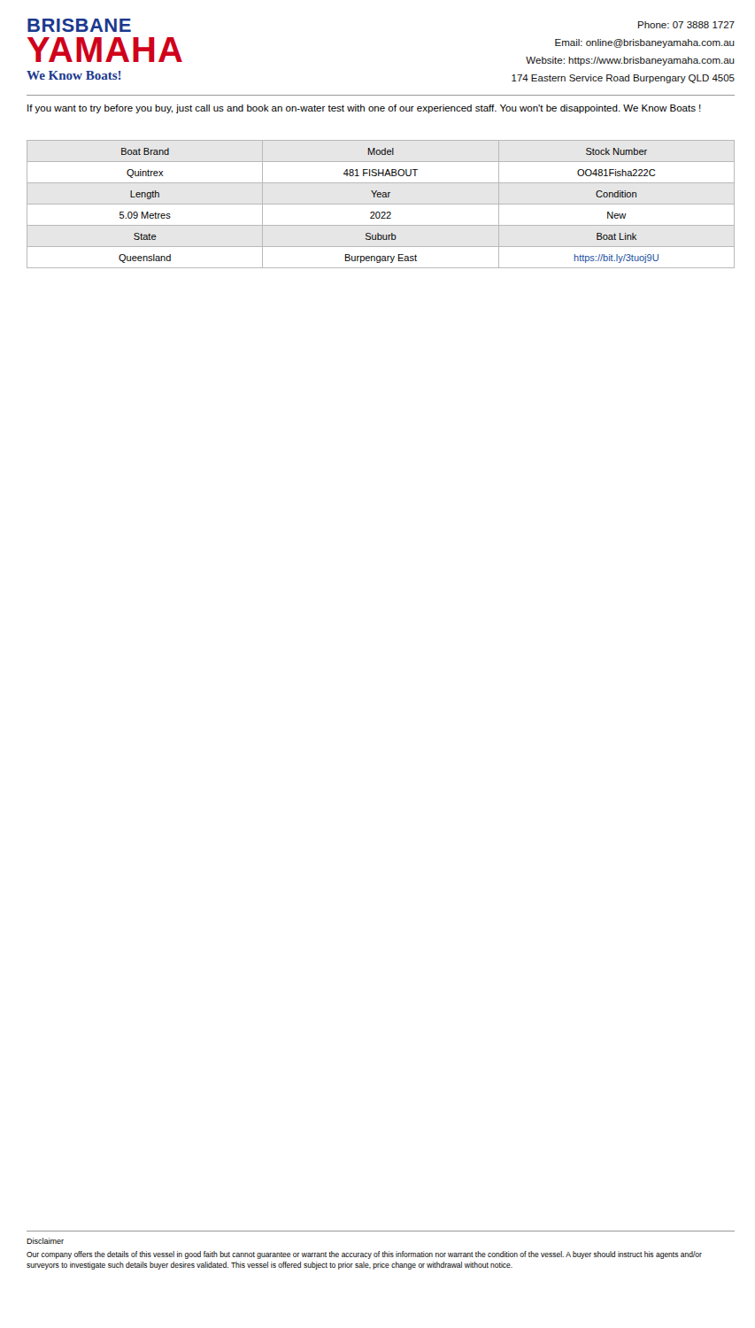BRISBANE
YAMAHA
We Know Boats!
Phone: 07 3888 1727
Email: online@brisbaneyamaha.com.au
Website: https://www.brisbaneyamaha.com.au
174 Eastern Service Road Burpengary QLD 4505
If you want to try before you buy, just call us and book an on-water test with one of our experienced staff. You won't be disappointed. We Know Boats !
| Boat Brand | Model | Stock Number |
| Quintrex | 481 FISHABOUT | OO481Fisha222C |
| Length | Year | Condition |
| 5.09 Metres | 2022 | New |
| State | Suburb | Boat Link |
| Queensland | Burpengary East | https://bit.ly/3tuoj9U |
Disclaimer
Our company offers the details of this vessel in good faith but cannot guarantee or warrant the accuracy of this information nor warrant the condition of the vessel. A buyer should instruct his agents and/or surveyors to investigate such details buyer desires validated. This vessel is offered subject to prior sale, price change or withdrawal without notice.